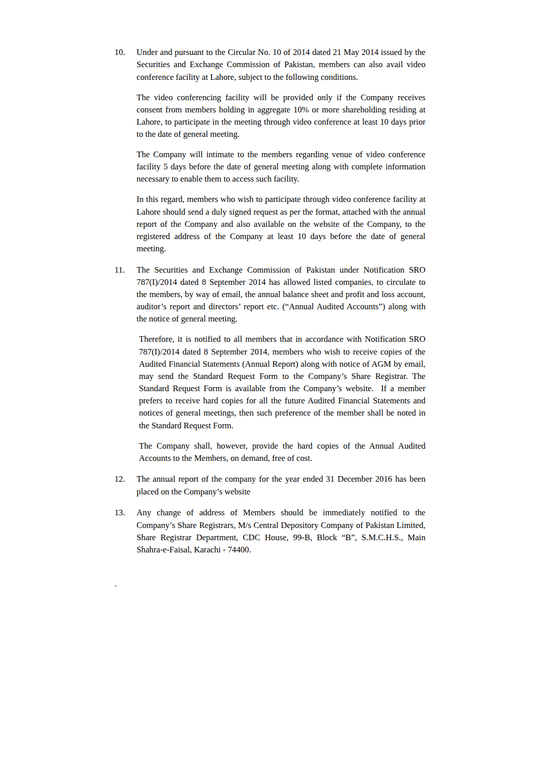10.
Under and pursuant to the Circular No. 10 of 2014 dated 21 May 2014 issued by the Securities and Exchange Commission of Pakistan, members can also avail video conference facility at Lahore, subject to the following conditions.
The video conferencing facility will be provided only if the Company receives consent from members holding in aggregate 10% or more shareholding residing at Lahore, to participate in the meeting through video conference at least 10 days prior to the date of general meeting.
The Company will intimate to the members regarding venue of video conference facility 5 days before the date of general meeting along with complete information necessary to enable them to access such facility.
In this regard, members who wish to participate through video conference facility at Lahore should send a duly signed request as per the format, attached with the annual report of the Company and also available on the website of the Company, to the registered address of the Company at least 10 days before the date of general meeting.
11.
The Securities and Exchange Commission of Pakistan under Notification SRO 787(I)/2014 dated 8 September 2014 has allowed listed companies, to circulate to the members, by way of email, the annual balance sheet and profit and loss account, auditor’s report and directors’ report etc. (“Annual Audited Accounts”) along with the notice of general meeting.
Therefore, it is notified to all members that in accordance with Notification SRO 787(I)/2014 dated 8 September 2014, members who wish to receive copies of the Audited Financial Statements (Annual Report) along with notice of AGM by email, may send the Standard Request Form to the Company’s Share Registrar. The Standard Request Form is available from the Company’s website. If a member prefers to receive hard copies for all the future Audited Financial Statements and notices of general meetings, then such preference of the member shall be noted in the Standard Request Form.
The Company shall, however, provide the hard copies of the Annual Audited Accounts to the Members, on demand, free of cost.
12.
The annual report of the company for the year ended 31 December 2016 has been placed on the Company’s website
13.
Any change of address of Members should be immediately notified to the Company’s Share Registrars, M/s Central Depository Company of Pakistan Limited, Share Registrar Department, CDC House, 99-B, Block “B”, S.M.C.H.S., Main Shahra-e-Faisal, Karachi - 74400.
.